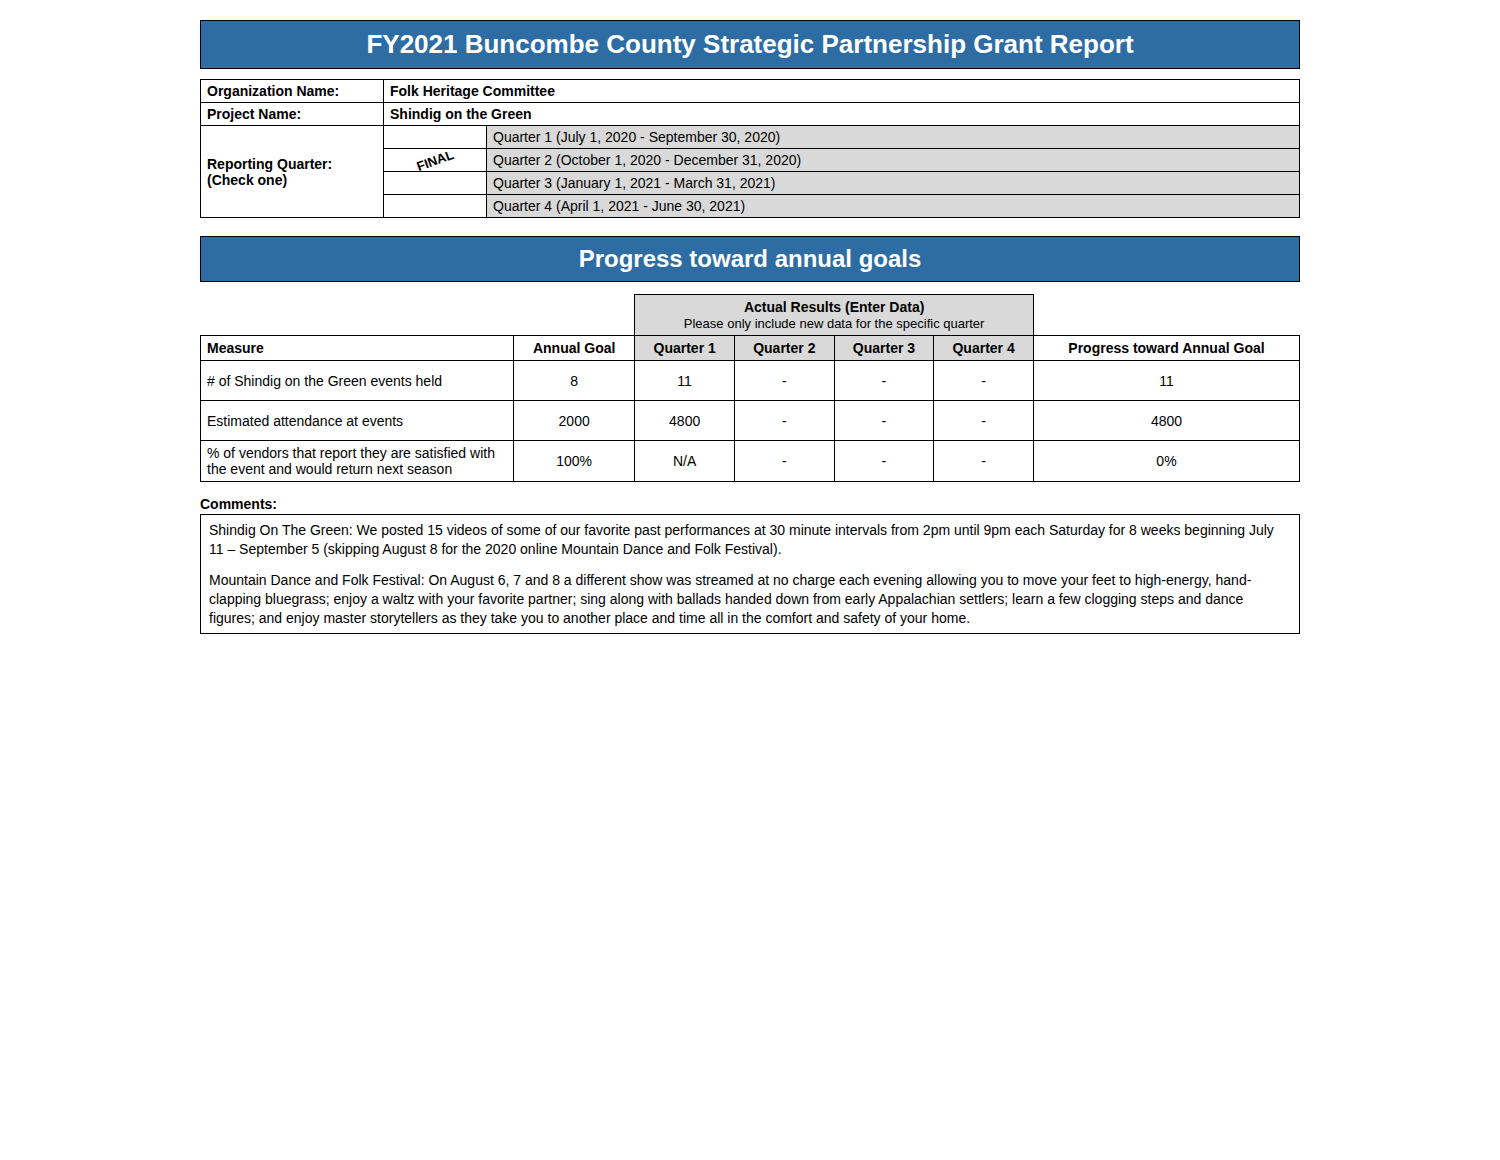FY2021 Buncombe County Strategic Partnership Grant Report
| Organization Name: | Folk Heritage Committee |
| Project Name: | Shindig on the Green |
| Reporting Quarter: (Check one) | | Quarter 1 (July 1, 2020 - September 30, 2020) |
| FINAL | Quarter 2 (October 1, 2020 - December 31, 2020) |
| | Quarter 3 (January 1, 2021 - March 31, 2021) |
| | Quarter 4 (April 1, 2021 - June 30, 2021) |
Progress toward annual goals
| | | Actual Results (Enter Data) Please only include new data for the specific quarter | |
| Measure | Annual Goal | Quarter 1 | Quarter 2 | Quarter 3 | Quarter 4 | Progress toward Annual Goal |
| # of Shindig on the Green events held | 8 | 11 | - | - | - | 11 |
| Estimated attendance at events | 2000 | 4800 | - | - | - | 4800 |
| % of vendors that report they are satisfied with the event and would return next season | 100% | N/A | - | - | - | 0% |
Comments:
Shindig On The Green: We posted 15 videos of some of our favorite past performances at 30 minute intervals from 2pm until 9pm each Saturday for 8 weeks beginning July 11 – September 5 (skipping August 8 for the 2020 online Mountain Dance and Folk Festival).
Mountain Dance and Folk Festival: On August 6, 7 and 8 a different show was streamed at no charge each evening allowing you to move your feet to high-energy, hand-clapping bluegrass; enjoy a waltz with your favorite partner; sing along with ballads handed down from early Appalachian settlers; learn a few clogging steps and dance figures; and enjoy master storytellers as they take you to another place and time all in the comfort and safety of your home.